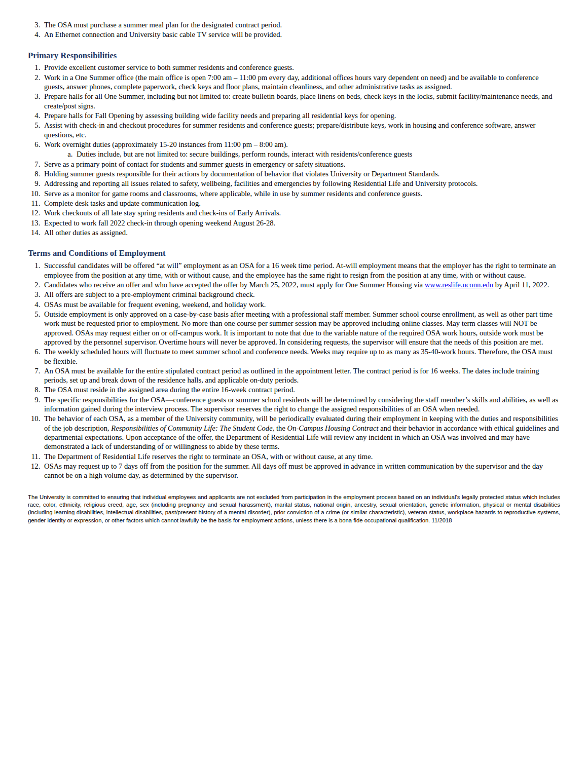The OSA must purchase a summer meal plan for the designated contract period.
An Ethernet connection and University basic cable TV service will be provided.
Primary Responsibilities
Provide excellent customer service to both summer residents and conference guests.
Work in a One Summer office (the main office is open 7:00 am – 11:00 pm every day, additional offices hours vary dependent on need) and be available to conference guests, answer phones, complete paperwork, check keys and floor plans, maintain cleanliness, and other administrative tasks as assigned.
Prepare halls for all One Summer, including but not limited to: create bulletin boards, place linens on beds, check keys in the locks, submit facility/maintenance needs, and create/post signs.
Prepare halls for Fall Opening by assessing building wide facility needs and preparing all residential keys for opening.
Assist with check-in and checkout procedures for summer residents and conference guests; prepare/distribute keys, work in housing and conference software, answer questions, etc.
Work overnight duties (approximately 15-20 instances from 11:00 pm – 8:00 am).
Duties include, but are not limited to: secure buildings, perform rounds, interact with residents/conference guests
Serve as a primary point of contact for students and summer guests in emergency or safety situations.
Holding summer guests responsible for their actions by documentation of behavior that violates University or Department Standards.
Addressing and reporting all issues related to safety, wellbeing, facilities and emergencies by following Residential Life and University protocols.
Serve as a monitor for game rooms and classrooms, where applicable, while in use by summer residents and conference guests.
Complete desk tasks and update communication log.
Work checkouts of all late stay spring residents and check-ins of Early Arrivals.
Expected to work fall 2022 check-in through opening weekend August 26-28.
All other duties as assigned.
Terms and Conditions of Employment
Successful candidates will be offered “at will” employment as an OSA for a 16 week time period. At-will employment means that the employer has the right to terminate an employee from the position at any time, with or without cause, and the employee has the same right to resign from the position at any time, with or without cause.
Candidates who receive an offer and who have accepted the offer by March 25, 2022, must apply for One Summer Housing via www.reslife.uconn.edu by April 11, 2022.
All offers are subject to a pre-employment criminal background check.
OSAs must be available for frequent evening, weekend, and holiday work.
Outside employment is only approved on a case-by-case basis after meeting with a professional staff member. Summer school course enrollment, as well as other part time work must be requested prior to employment. No more than one course per summer session may be approved including online classes. May term classes will NOT be approved. OSAs may request either on or off-campus work. It is important to note that due to the variable nature of the required OSA work hours, outside work must be approved by the personnel supervisor. Overtime hours will never be approved. In considering requests, the supervisor will ensure that the needs of this position are met.
The weekly scheduled hours will fluctuate to meet summer school and conference needs. Weeks may require up to as many as 35-40-work hours. Therefore, the OSA must be flexible.
An OSA must be available for the entire stipulated contract period as outlined in the appointment letter. The contract period is for 16 weeks. The dates include training periods, set up and break down of the residence halls, and applicable on-duty periods.
The OSA must reside in the assigned area during the entire 16-week contract period.
The specific responsibilities for the OSA—conference guests or summer school residents will be determined by considering the staff member’s skills and abilities, as well as information gained during the interview process. The supervisor reserves the right to change the assigned responsibilities of an OSA when needed.
The behavior of each OSA, as a member of the University community, will be periodically evaluated during their employment in keeping with the duties and responsibilities of the job description, Responsibilities of Community Life: The Student Code, the On-Campus Housing Contract and their behavior in accordance with ethical guidelines and departmental expectations. Upon acceptance of the offer, the Department of Residential Life will review any incident in which an OSA was involved and may have demonstrated a lack of understanding of or willingness to abide by these terms.
The Department of Residential Life reserves the right to terminate an OSA, with or without cause, at any time.
OSAs may request up to 7 days off from the position for the summer. All days off must be approved in advance in written communication by the supervisor and the day cannot be on a high volume day, as determined by the supervisor.
The University is committed to ensuring that individual employees and applicants are not excluded from participation in the employment process based on an individual’s legally protected status which includes race, color, ethnicity, religious creed, age, sex (including pregnancy and sexual harassment), marital status, national origin, ancestry, sexual orientation, genetic information, physical or mental disabilities (including learning disabilities, intellectual disabilities, past/present history of a mental disorder), prior conviction of a crime (or similar characteristic), veteran status, workplace hazards to reproductive systems, gender identity or expression, or other factors which cannot lawfully be the basis for employment actions, unless there is a bona fide occupational qualification. 11/2018